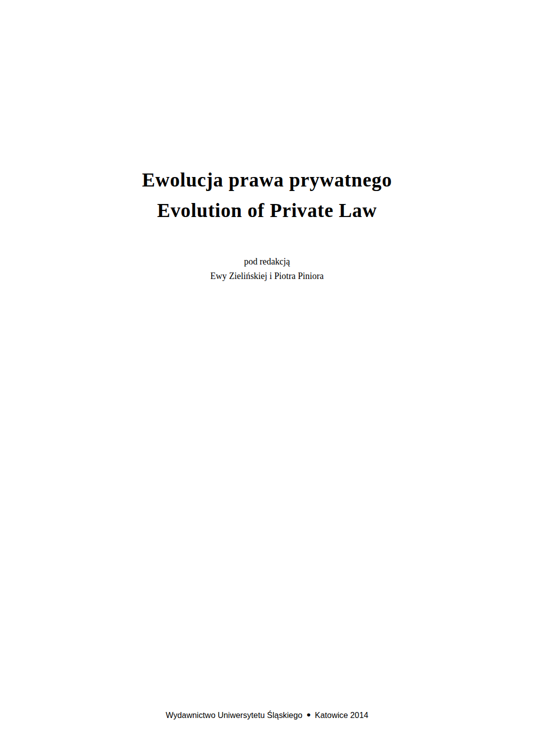Ewolucja prawa prywatnego Evolution of Private Law
pod redakcją Ewy Zielińskiej i Piotra Piniora
Wydawnictwo Uniwersytetu Śląskiego●Katowice 2014